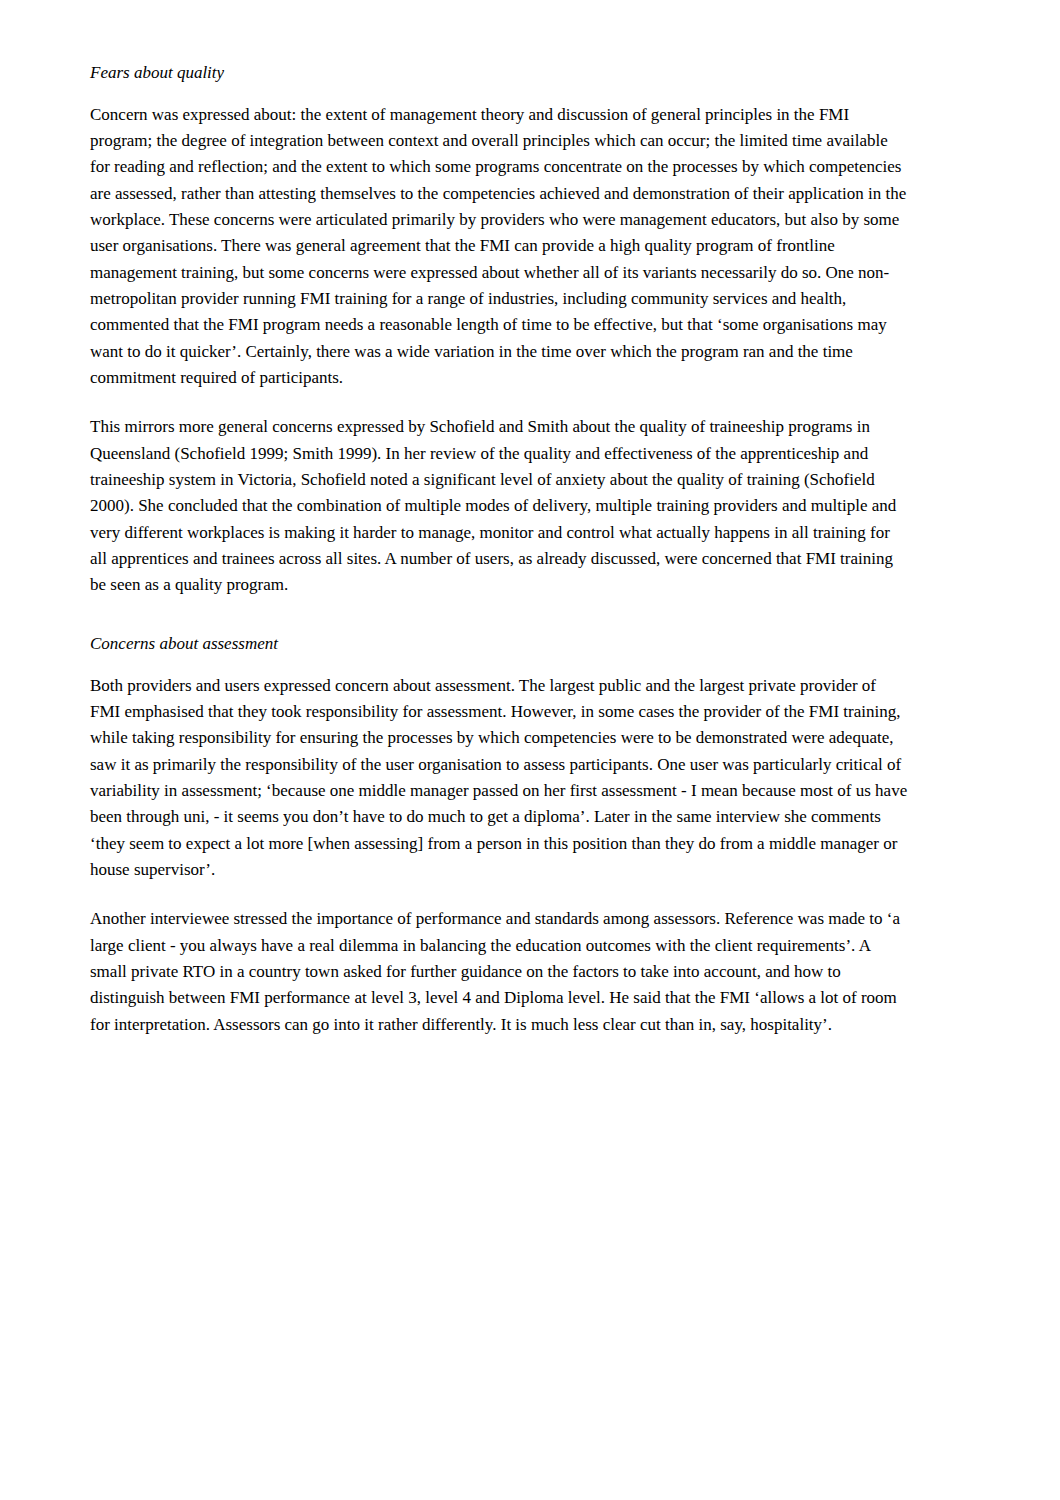Fears about quality
Concern was expressed about: the extent of management theory and discussion of general principles in the FMI program; the degree of integration between context and overall principles which can occur; the limited time available for reading and reflection; and the extent to which some programs concentrate on the processes by which competencies are assessed, rather than attesting themselves to the competencies achieved and demonstration of their application in the workplace. These concerns were articulated primarily by providers who were management educators, but also by some user organisations. There was general agreement that the FMI can provide a high quality program of frontline management training, but some concerns were expressed about whether all of its variants necessarily do so. One non-metropolitan provider running FMI training for a range of industries, including community services and health, commented that the FMI program needs a reasonable length of time to be effective, but that ‘some organisations may want to do it quicker’. Certainly, there was a wide variation in the time over which the program ran and the time commitment required of participants.
This mirrors more general concerns expressed by Schofield and Smith about the quality of traineeship programs in Queensland (Schofield 1999; Smith 1999). In her review of the quality and effectiveness of the apprenticeship and traineeship system in Victoria, Schofield noted a significant level of anxiety about the quality of training (Schofield 2000). She concluded that the combination of multiple modes of delivery, multiple training providers and multiple and very different workplaces is making it harder to manage, monitor and control what actually happens in all training for all apprentices and trainees across all sites. A number of users, as already discussed, were concerned that FMI training be seen as a quality program.
Concerns about assessment
Both providers and users expressed concern about assessment. The largest public and the largest private provider of FMI emphasised that they took responsibility for assessment. However, in some cases the provider of the FMI training, while taking responsibility for ensuring the processes by which competencies were to be demonstrated were adequate, saw it as primarily the responsibility of the user organisation to assess participants. One user was particularly critical of variability in assessment; ‘because one middle manager passed on her first assessment - I mean because most of us have been through uni, - it seems you don’t have to do much to get a diploma’. Later in the same interview she comments ‘they seem to expect a lot more [when assessing] from a person in this position than they do from a middle manager or house supervisor’.
Another interviewee stressed the importance of performance and standards among assessors. Reference was made to ‘a large client - you always have a real dilemma in balancing the education outcomes with the client requirements’. A small private RTO in a country town asked for further guidance on the factors to take into account, and how to distinguish between FMI performance at level 3, level 4 and Diploma level. He said that the FMI ‘allows a lot of room for interpretation. Assessors can go into it rather differently. It is much less clear cut than in, say, hospitality’.